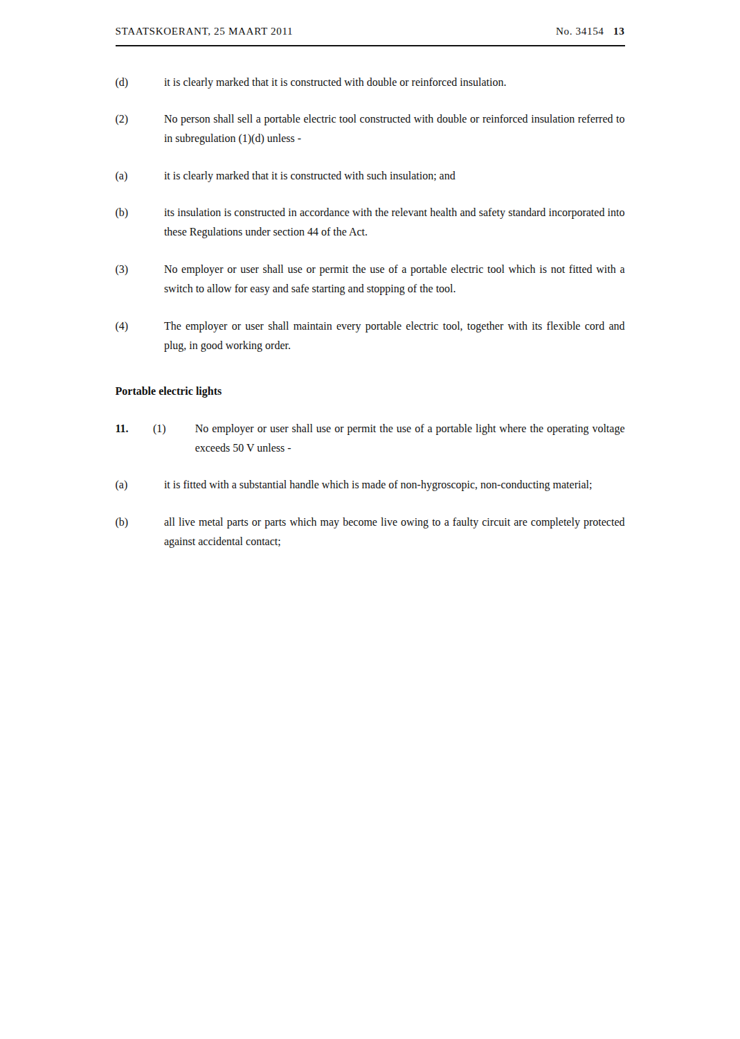Staatskoerant, 25 Maart 2011 No. 34154 13
(d)
it is clearly marked that it is constructed with double or reinforced insulation.
(2)
No person shall sell a portable electric tool constructed with double or reinforced insulation referred to in subregulation (1)(d) unless -
(a)
it is clearly marked that it is constructed with such insulation; and
(b)
its insulation is constructed in accordance with the relevant health and safety standard incorporated into these Regulations under section 44 of the Act.
(3)
No employer or user shall use or permit the use of a portable electric tool which is not fitted with a switch to allow for easy and safe starting and stopping of the tool.
(4)
The employer or user shall maintain every portable electric tool, together with its flexible cord and plug, in good working order.
Portable electric lights
11.
(1)
No employer or user shall use or permit the use of a portable light where the operating voltage exceeds 50 V unless -
(a)
it is fitted with a substantial handle which is made of non-hygroscopic, non-conducting material;
(b)
all live metal parts or parts which may become live owing to a faulty circuit are completely protected against accidental contact;